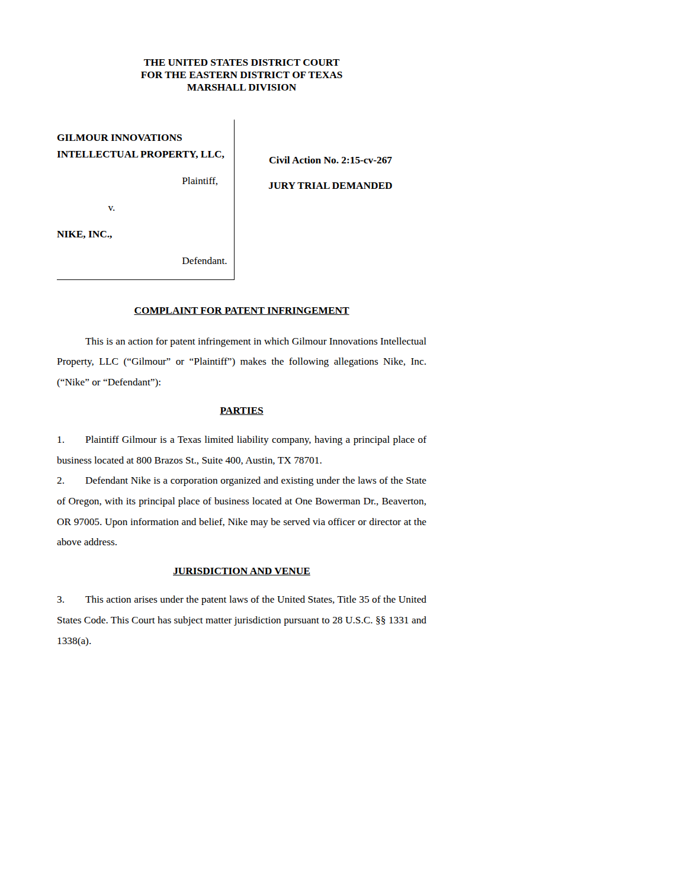THE UNITED STATES DISTRICT COURT
FOR THE EASTERN DISTRICT OF TEXAS
MARSHALL DIVISION
| GILMOUR INNOVATIONS INTELLECTUAL PROPERTY, LLC, Plaintiff, v. NIKE, INC., Defendant. | Civil Action No. 2:15-cv-267 JURY TRIAL DEMANDED |
COMPLAINT FOR PATENT INFRINGEMENT
This is an action for patent infringement in which Gilmour Innovations Intellectual Property, LLC (“Gilmour” or “Plaintiff”) makes the following allegations Nike, Inc. (“Nike” or “Defendant”):
PARTIES
1. Plaintiff Gilmour is a Texas limited liability company, having a principal place of business located at 800 Brazos St., Suite 400, Austin, TX 78701.
2. Defendant Nike is a corporation organized and existing under the laws of the State of Oregon, with its principal place of business located at One Bowerman Dr., Beaverton, OR 97005. Upon information and belief, Nike may be served via officer or director at the above address.
JURISDICTION AND VENUE
3. This action arises under the patent laws of the United States, Title 35 of the United States Code. This Court has subject matter jurisdiction pursuant to 28 U.S.C. §§ 1331 and 1338(a).